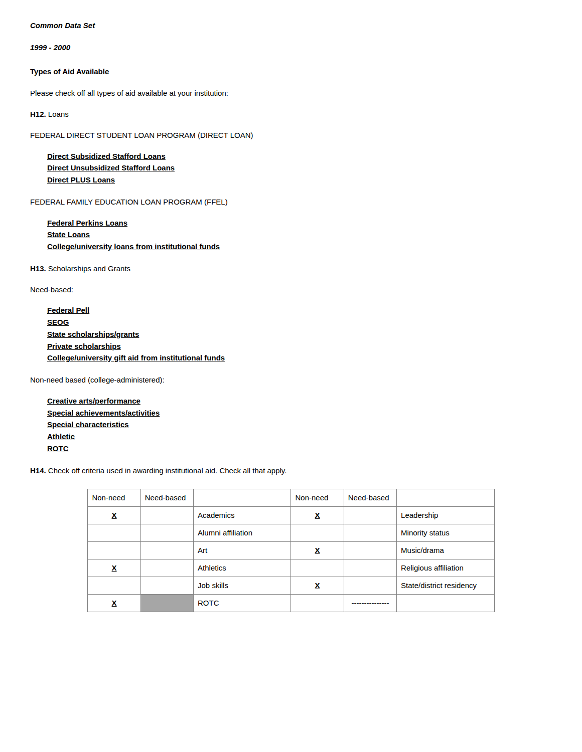Common Data Set
1999 - 2000
Types of Aid Available
Please check off all types of aid available at your institution:
H12. Loans
FEDERAL DIRECT STUDENT LOAN PROGRAM (DIRECT LOAN)
Direct Subsidized Stafford Loans
Direct Unsubsidized Stafford Loans
Direct PLUS Loans
FEDERAL FAMILY EDUCATION LOAN PROGRAM (FFEL)
Federal Perkins Loans
State Loans
College/university loans from institutional funds
H13. Scholarships and Grants
Need-based:
Federal Pell
SEOG
State scholarships/grants
Private scholarships
College/university gift aid from institutional funds
Non-need based (college-administered):
Creative arts/performance
Special achievements/activities
Special characteristics
Athletic
ROTC
H14. Check off criteria used in awarding institutional aid. Check all that apply.
| Non-need | Need-based | | Non-need | Need-based | |
| X | | Academics | X | | Leadership |
| | | Alumni affiliation | | | Minority status |
| | | Art | X | | Music/drama |
| X | | Athletics | | | Religious affiliation |
| | | Job skills | X | | State/district residency |
| X | | ROTC | | --------------- | |